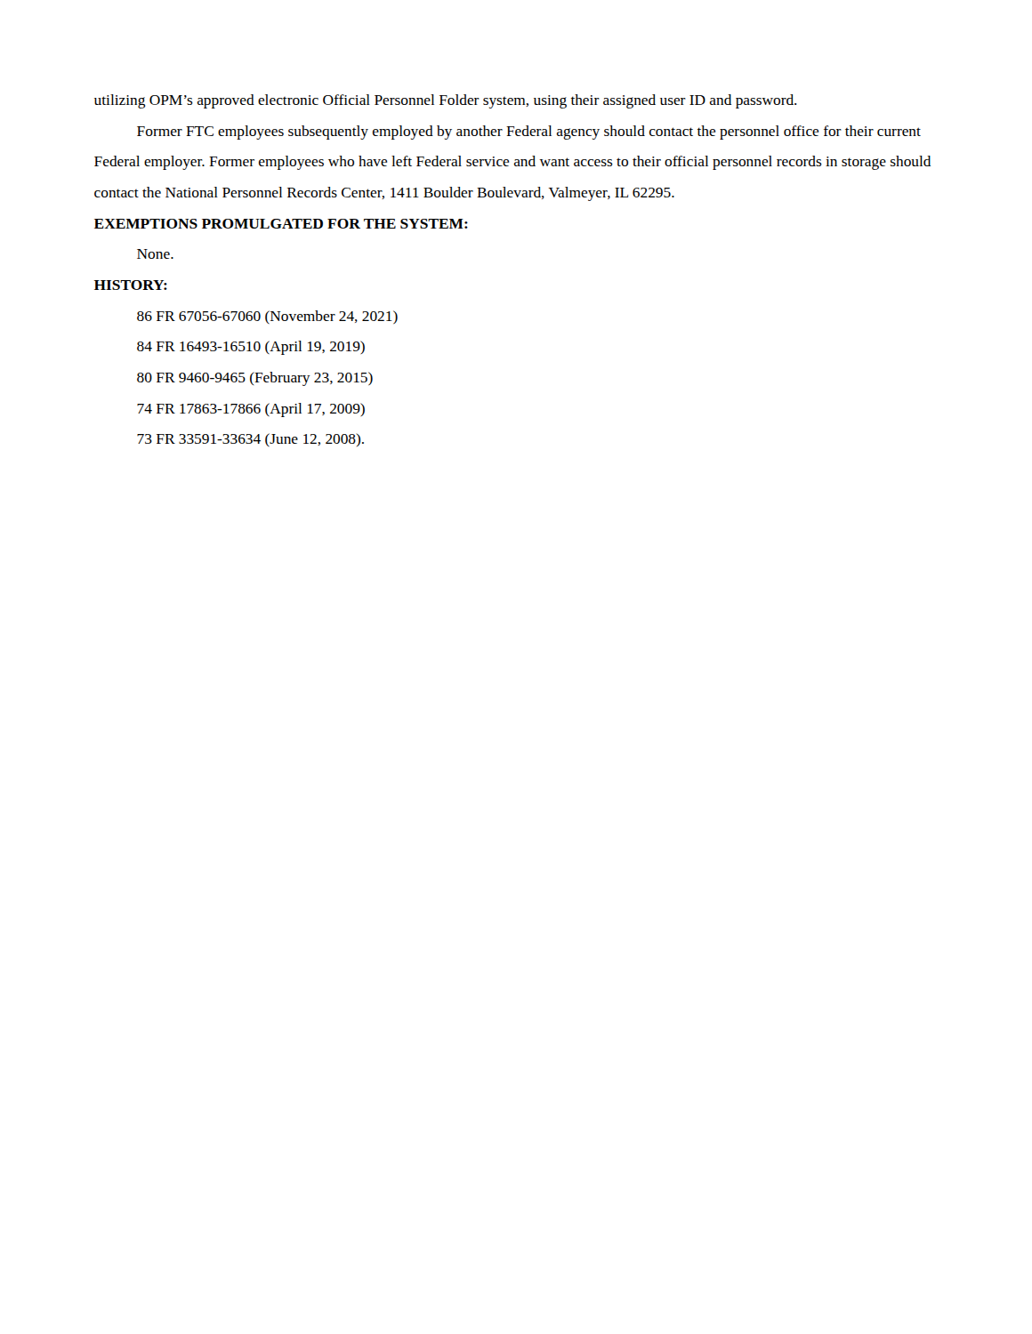utilizing OPM’s approved electronic Official Personnel Folder system, using their assigned user ID and password.
Former FTC employees subsequently employed by another Federal agency should contact the personnel office for their current Federal employer. Former employees who have left Federal service and want access to their official personnel records in storage should contact the National Personnel Records Center, 1411 Boulder Boulevard, Valmeyer, IL 62295.
EXEMPTIONS PROMULGATED FOR THE SYSTEM:
None.
HISTORY:
86 FR 67056-67060 (November 24, 2021)
84 FR 16493-16510 (April 19, 2019)
80 FR 9460-9465 (February 23, 2015)
74 FR 17863-17866 (April 17, 2009)
73 FR 33591-33634 (June 12, 2008).